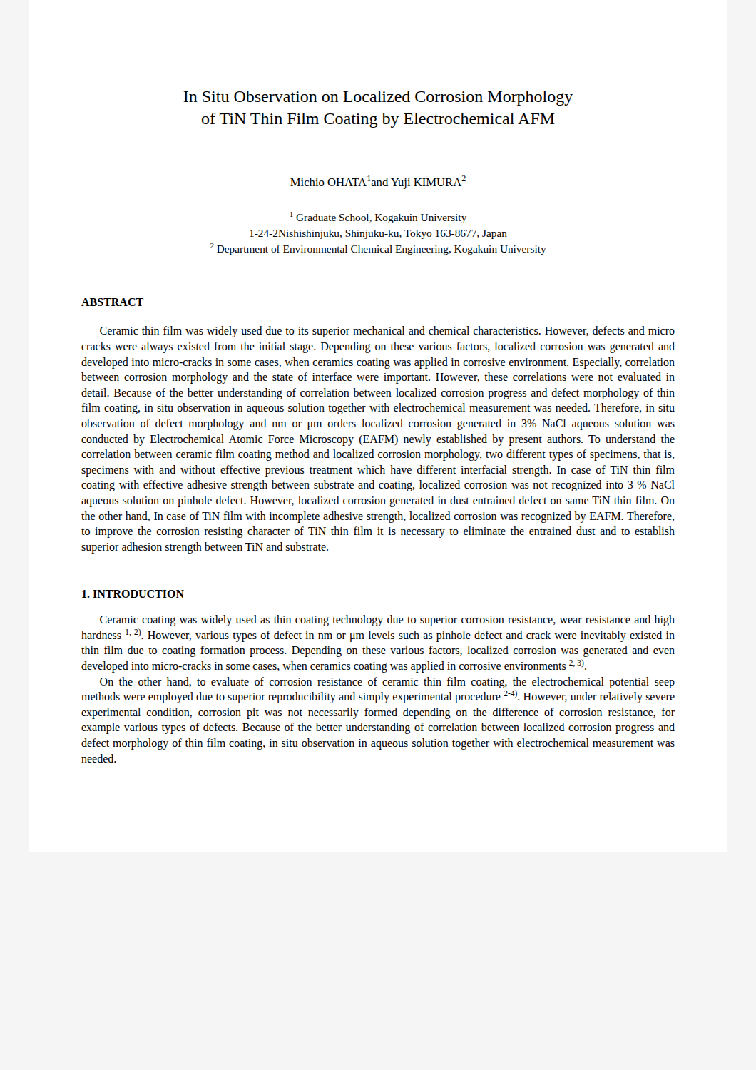In Situ Observation on Localized Corrosion Morphology
of TiN Thin Film Coating by Electrochemical AFM
Michio OHATA1and Yuji KIMURA2
1 Graduate School, Kogakuin University
1-24-2Nishishinjuku, Shinjuku-ku, Tokyo 163-8677, Japan
2 Department of Environmental Chemical Engineering, Kogakuin University
ABSTRACT
Ceramic thin film was widely used due to its superior mechanical and chemical characteristics. However, defects and micro cracks were always existed from the initial stage. Depending on these various factors, localized corrosion was generated and developed into micro-cracks in some cases, when ceramics coating was applied in corrosive environment. Especially, correlation between corrosion morphology and the state of interface were important. However, these correlations were not evaluated in detail. Because of the better understanding of correlation between localized corrosion progress and defect morphology of thin film coating, in situ observation in aqueous solution together with electrochemical measurement was needed. Therefore, in situ observation of defect morphology and nm or μm orders localized corrosion generated in 3% NaCl aqueous solution was conducted by Electrochemical Atomic Force Microscopy (EAFM) newly established by present authors. To understand the correlation between ceramic film coating method and localized corrosion morphology, two different types of specimens, that is, specimens with and without effective previous treatment which have different interfacial strength. In case of TiN thin film coating with effective adhesive strength between substrate and coating, localized corrosion was not recognized into 3 % NaCl aqueous solution on pinhole defect. However, localized corrosion generated in dust entrained defect on same TiN thin film. On the other hand, In case of TiN film with incomplete adhesive strength, localized corrosion was recognized by EAFM. Therefore, to improve the corrosion resisting character of TiN thin film it is necessary to eliminate the entrained dust and to establish superior adhesion strength between TiN and substrate.
1. INTRODUCTION
Ceramic coating was widely used as thin coating technology due to superior corrosion resistance, wear resistance and high hardness 1, 2). However, various types of defect in nm or μm levels such as pinhole defect and crack were inevitably existed in thin film due to coating formation process. Depending on these various factors, localized corrosion was generated and even developed into micro-cracks in some cases, when ceramics coating was applied in corrosive environments 2, 3).
On the other hand, to evaluate of corrosion resistance of ceramic thin film coating, the electrochemical potential seep methods were employed due to superior reproducibility and simply experimental procedure 2-4). However, under relatively severe experimental condition, corrosion pit was not necessarily formed depending on the difference of corrosion resistance, for example various types of defects. Because of the better understanding of correlation between localized corrosion progress and defect morphology of thin film coating, in situ observation in aqueous solution together with electrochemical measurement was needed.